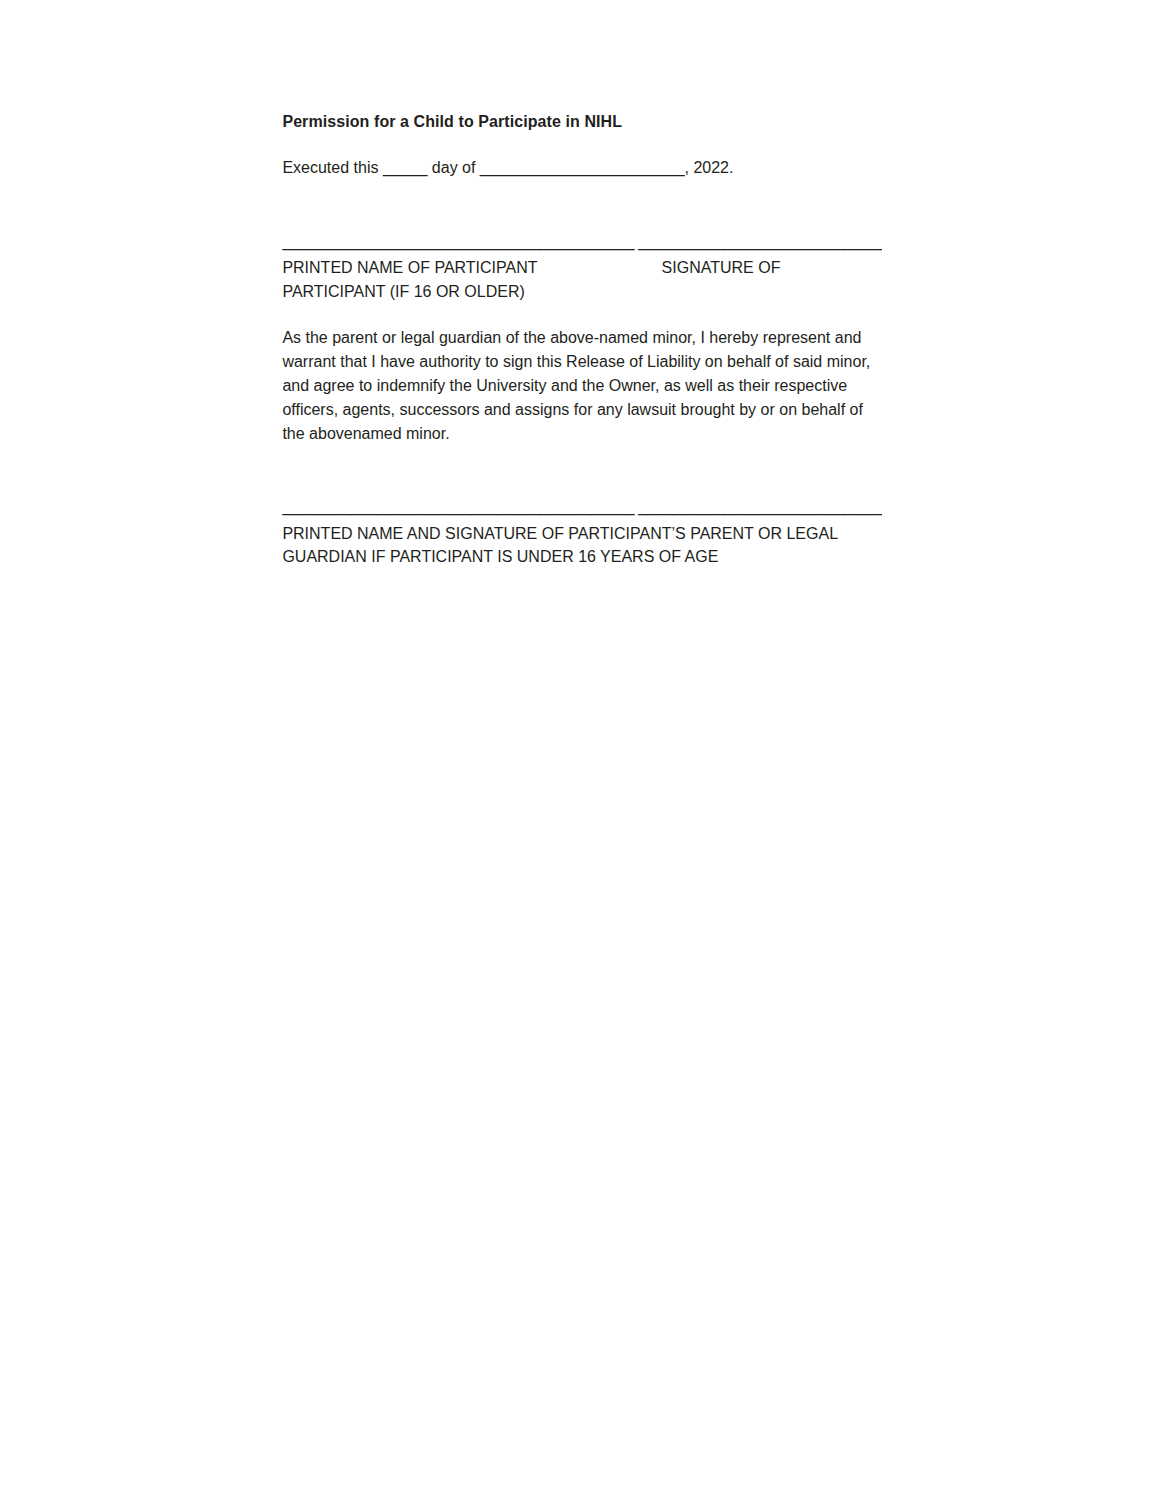Permission for a Child to Participate in NIHL
Executed this _____ day of _______________________, 2022.
_________________________________________ _________________________________________
PRINTED NAME OF PARTICIPANTSIGNATURE OF PARTICIPANT (IF 16 OR OLDER)
As the parent or legal guardian of the above-named minor, I hereby represent and warrant that I have authority to sign this Release of Liability on behalf of said minor, and agree to indemnify the University and the Owner, as well as their respective officers, agents, successors and assigns for any lawsuit brought by or on behalf of the abovenamed minor.
_________________________________________ _________________________________________
PRINTED NAME AND SIGNATURE OF PARTICIPANT’S PARENT OR LEGAL GUARDIAN IF PARTICIPANT IS UNDER 16 YEARS OF AGE